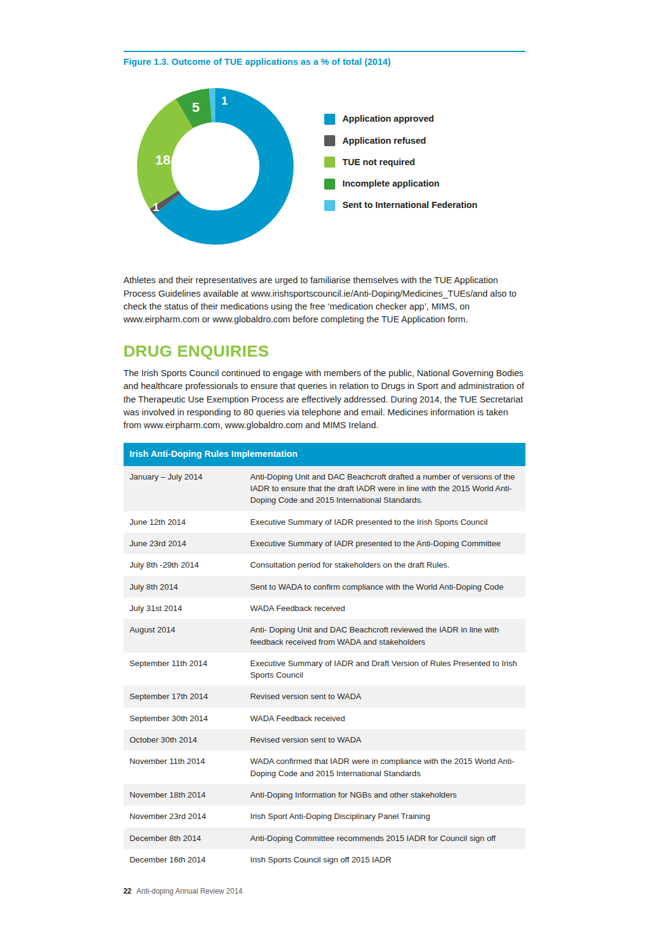Figure 1.3. Outcome of TUE applications as a % of total (2014)
45 18 5 1 1
Application approved
Application refused
TUE not required
Incomplete application
Sent to International Federation
Athletes and their representatives are urged to familiarise themselves with the TUE Application Process Guidelines available at www.irishsportscouncil.ie/Anti-Doping/Medicines_TUEs/and also to check the status of their medications using the free ‘medication checker app’, MIMS, on www.eirpharm.com or www.globaldro.com before completing the TUE Application form.
Drug Enquiries
The Irish Sports Council continued to engage with members of the public, National Governing Bodies and healthcare professionals to ensure that queries in relation to Drugs in Sport and administration of the Therapeutic Use Exemption Process are effectively addressed. During 2014, the TUE Secretariat was involved in responding to 80 queries via telephone and email. Medicines information is taken from www.eirpharm.com, www.globaldro.com and MIMS Ireland.
Irish Anti-Doping Rules Implementation
| January – July 2014 | Anti-Doping Unit and DAC Beachcroft drafted a number of versions of the IADR to ensure that the draft IADR were in line with the 2015 World Anti-Doping Code and 2015 International Standards. |
| June 12th 2014 | Executive Summary of IADR presented to the Irish Sports Council |
| June 23rd 2014 | Executive Summary of IADR presented to the Anti-Doping Committee |
| July 8th -29th 2014 | Consultation period for stakeholders on the draft Rules. |
| July 8th 2014 | Sent to WADA to confirm compliance with the World Anti-Doping Code |
| July 31st 2014 | WADA Feedback received |
| August 2014 | Anti- Doping Unit and DAC Beachcroft reviewed the IADR in line with feedback received from WADA and stakeholders |
| September 11th 2014 | Executive Summary of IADR and Draft Version of Rules Presented to Irish Sports Council |
| September 17th 2014 | Revised version sent to WADA |
| September 30th 2014 | WADA Feedback received |
| October 30th 2014 | Revised version sent to WADA |
| November 11th 2014 | WADA confirmed that IADR were in compliance with the 2015 World Anti-Doping Code and 2015 International Standards |
| November 18th 2014 | Anti-Doping Information for NGBs and other stakeholders |
| November 23rd 2014 | Irish Sport Anti-Doping Disciplinary Panel Training |
| December 8th 2014 | Anti-Doping Committee recommends 2015 IADR for Council sign off |
| December 16th 2014 | Irish Sports Council sign off 2015 IADR |
22 Anti-doping Annual Review 2014